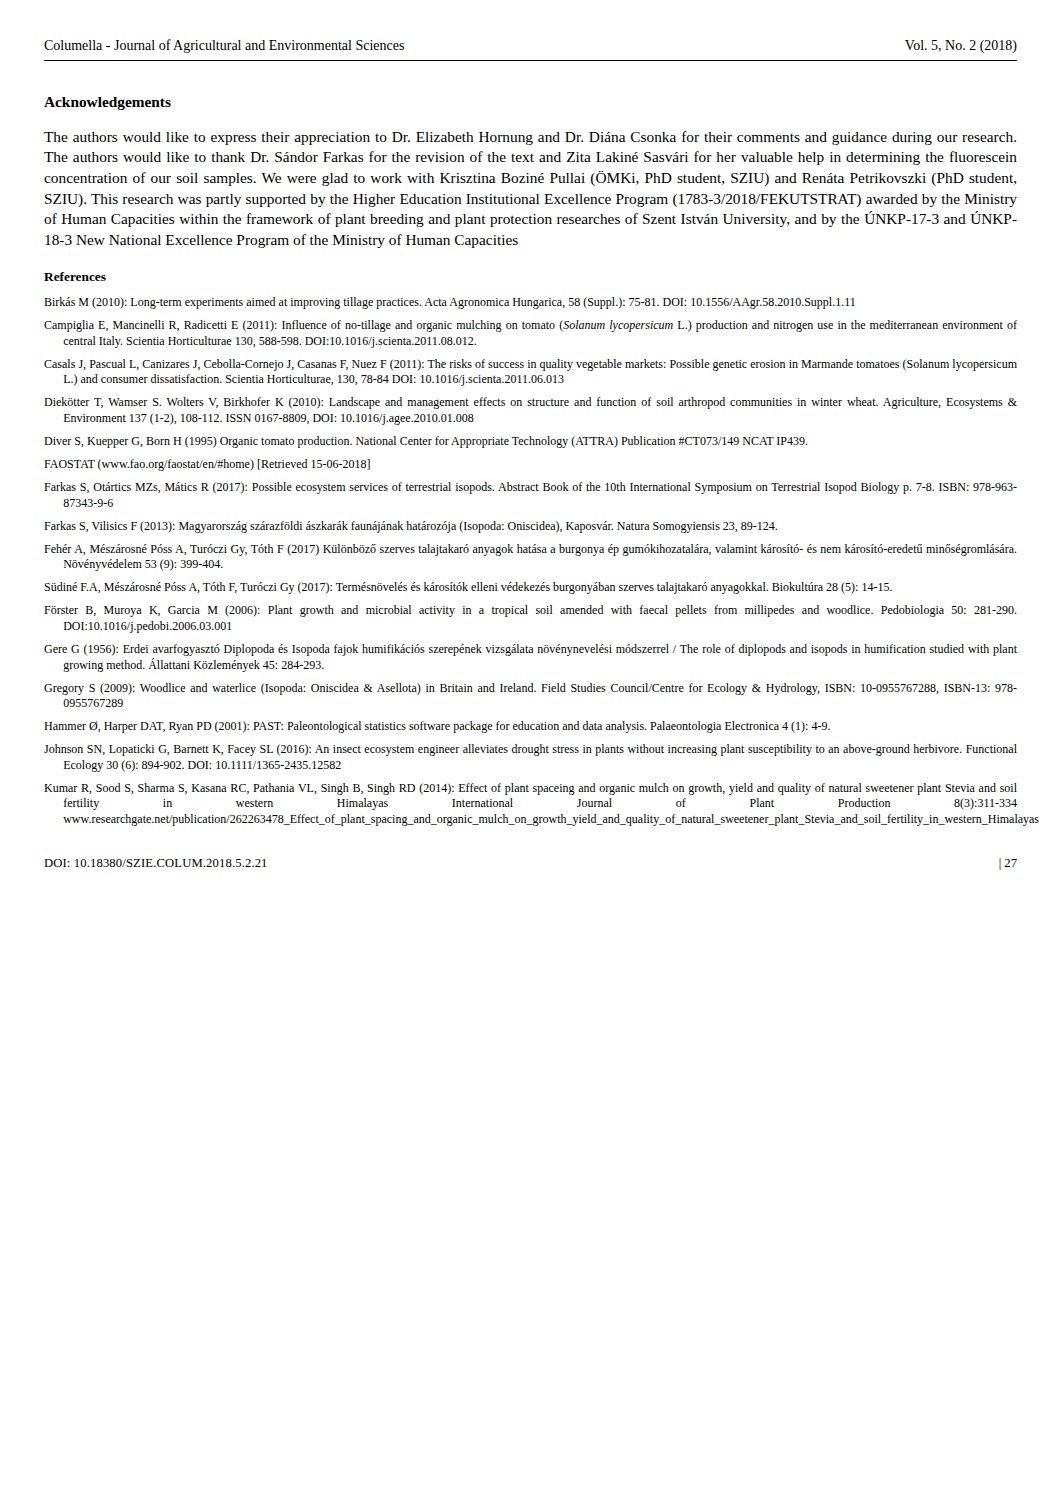Columella - Journal of Agricultural and Environmental Sciences Vol. 5, No. 2 (2018)
Acknowledgements
The authors would like to express their appreciation to Dr. Elizabeth Hornung and Dr. Diána Csonka for their comments and guidance during our research. The authors would like to thank Dr. Sándor Farkas for the revision of the text and Zita Lakiné Sasvári for her valuable help in determining the fluorescein concentration of our soil samples. We were glad to work with Krisztina Boziné Pullai (ÖMKi, PhD student, SZIU) and Renáta Petrikovszki (PhD student, SZIU). This research was partly supported by the Higher Education Institutional Excellence Program (1783-3/2018/FEKUTSTRAT) awarded by the Ministry of Human Capacities within the framework of plant breeding and plant protection researches of Szent István University, and by the ÚNKP-17-3 and ÚNKP-18-3 New National Excellence Program of the Ministry of Human Capacities
References
Birkás M (2010): Long-term experiments aimed at improving tillage practices. Acta Agronomica Hungarica, 58 (Suppl.): 75-81. DOI: 10.1556/AAgr.58.2010.Suppl.1.11
Campiglia E, Mancinelli R, Radicetti E (2011): Influence of no-tillage and organic mulching on tomato (Solanum lycopersicum L.) production and nitrogen use in the mediterranean environment of central Italy. Scientia Horticulturae 130, 588-598. DOI:10.1016/j.scienta.2011.08.012.
Casals J, Pascual L, Canizares J, Cebolla-Cornejo J, Casanas F, Nuez F (2011): The risks of success in quality vegetable markets: Possible genetic erosion in Marmande tomatoes (Solanum lycopersicum L.) and consumer dissatisfaction. Scientia Horticulturae, 130, 78-84 DOI: 10.1016/j.scienta.2011.06.013
Diekötter T, Wamser S. Wolters V, Birkhofer K (2010): Landscape and management effects on structure and function of soil arthropod communities in winter wheat. Agriculture, Ecosystems & Environment 137 (1-2), 108-112. ISSN 0167-8809, DOI: 10.1016/j.agee.2010.01.008
Diver S, Kuepper G, Born H (1995) Organic tomato production. National Center for Appropriate Technology (ATTRA) Publication #CT073/149 NCAT IP439.
FAOSTAT (www.fao.org/faostat/en/#home) [Retrieved 15-06-2018]
Farkas S, Otártics MZs, Mátics R (2017): Possible ecosystem services of terrestrial isopods. Abstract Book of the 10th International Symposium on Terrestrial Isopod Biology p. 7-8. ISBN: 978-963-87343-9-6
Farkas S, Vilisics F (2013): Magyarország szárazföldi ászkarák faunájának határozója (Isopoda: Oniscidea), Kaposvár. Natura Somogyiensis 23, 89-124.
Fehér A, Mészárosné Póss A, Turóczi Gy, Tóth F (2017) Különböző szerves talajtakaró anyagok hatása a burgonya ép gumókihozatalára, valamint károsító- és nem károsító-eredetű minőségromlására. Növényvédelem 53 (9): 399-404.
Südiné F.A, Mészárosné Póss A, Tóth F, Turóczi Gy (2017): Termésnövelés és károsítók elleni védekezés burgonyában szerves talajtakaró anyagokkal. Biokultúra 28 (5): 14-15.
Förster B, Muroya K, Garcia M (2006): Plant growth and microbial activity in a tropical soil amended with faecal pellets from millipedes and woodlice. Pedobiologia 50: 281-290. DOI:10.1016/j.pedobi.2006.03.001
Gere G (1956): Erdei avarfogyasztó Diplopoda és Isopoda fajok humifikációs szerepének vizsgálata növénynevelési módszerrel / The role of diplopods and isopods in humification studied with plant growing method. Állattani Közlemények 45: 284-293.
Gregory S (2009): Woodlice and waterlice (Isopoda: Oniscidea & Asellota) in Britain and Ireland. Field Studies Council/Centre for Ecology & Hydrology, ISBN: 10-0955767288, ISBN-13: 978-0955767289
Hammer Ø, Harper DAT, Ryan PD (2001): PAST: Paleontological statistics software package for education and data analysis. Palaeontologia Electronica 4 (1): 4-9.
Johnson SN, Lopaticki G, Barnett K, Facey SL (2016): An insect ecosystem engineer alleviates drought stress in plants without increasing plant susceptibility to an above-ground herbivore. Functional Ecology 30 (6): 894-902. DOI: 10.1111/1365-2435.12582
Kumar R, Sood S, Sharma S, Kasana RC, Pathania VL, Singh B, Singh RD (2014): Effect of plant spaceing and organic mulch on growth, yield and quality of natural sweetener plant Stevia and soil fertility in western Himalayas International Journal of Plant Production 8(3):311-334 www.researchgate.net/publication/262263478_Effect_of_plant_spacing_and_organic_mulch_on_growth_yield_and_quality_of_natural_sweetener_plant_Stevia_and_soil_fertility_in_western_Himalayas
DOI: 10.18380/SZIE.COLUM.2018.5.2.21 | 27